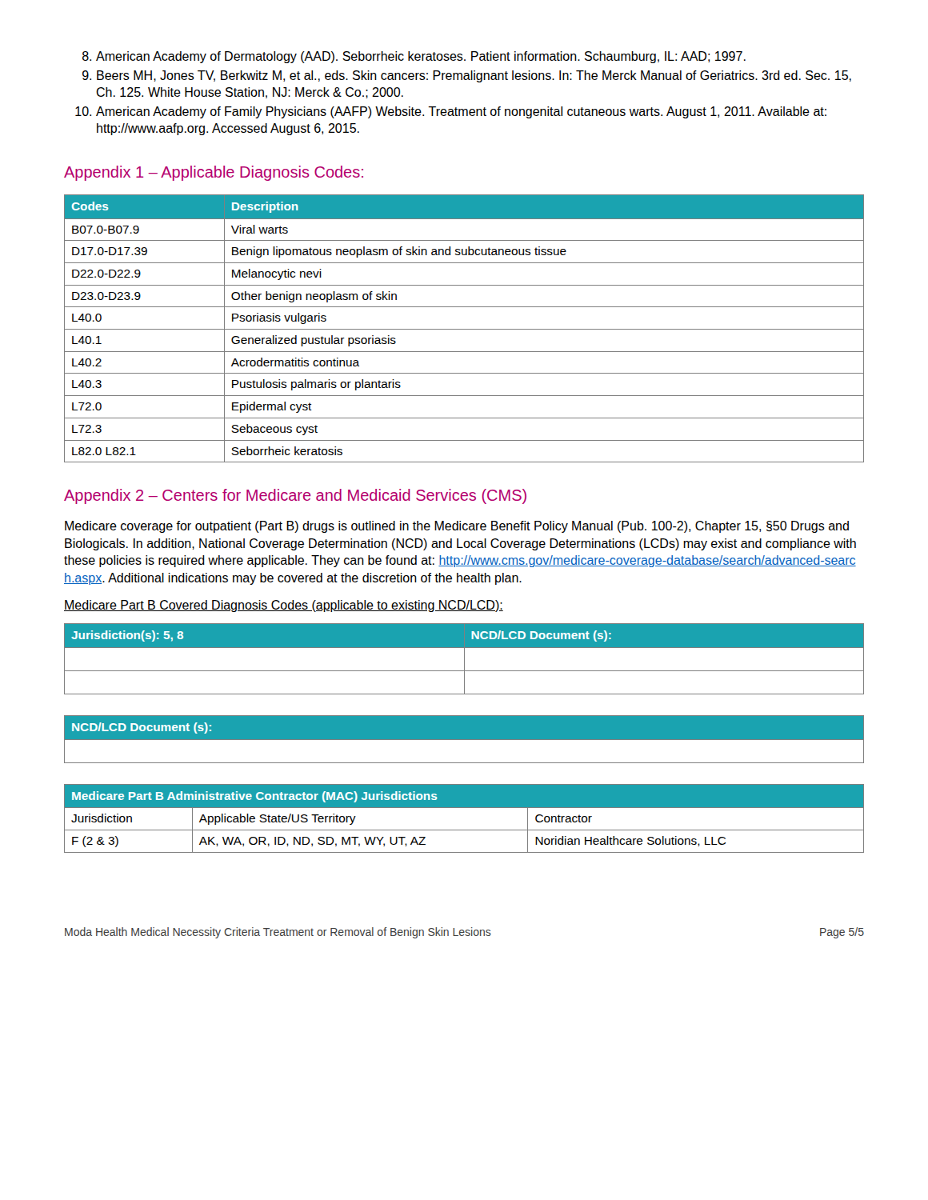American Academy of Dermatology (AAD). Seborrheic keratoses. Patient information. Schaumburg, IL: AAD; 1997.
Beers MH, Jones TV, Berkwitz M, et al., eds. Skin cancers: Premalignant lesions. In: The Merck Manual of Geriatrics. 3rd ed. Sec. 15, Ch. 125. White House Station, NJ: Merck & Co.; 2000.
American Academy of Family Physicians (AAFP) Website. Treatment of nongenital cutaneous warts. August 1, 2011. Available at: http://www.aafp.org. Accessed August 6, 2015.
Appendix 1 – Applicable Diagnosis Codes:
| Codes | Description |
| --- | --- |
| B07.0-B07.9 | Viral warts |
| D17.0-D17.39 | Benign lipomatous neoplasm of skin and subcutaneous tissue |
| D22.0-D22.9 | Melanocytic nevi |
| D23.0-D23.9 | Other benign neoplasm of skin |
| L40.0 | Psoriasis vulgaris |
| L40.1 | Generalized pustular psoriasis |
| L40.2 | Acrodermatitis continua |
| L40.3 | Pustulosis palmaris or plantaris |
| L72.0 | Epidermal cyst |
| L72.3 | Sebaceous cyst |
| L82.0 L82.1 | Seborrheic keratosis |
Appendix 2 – Centers for Medicare and Medicaid Services (CMS)
Medicare coverage for outpatient (Part B) drugs is outlined in the Medicare Benefit Policy Manual (Pub. 100-2), Chapter 15, §50 Drugs and Biologicals. In addition, National Coverage Determination (NCD) and Local Coverage Determinations (LCDs) may exist and compliance with these policies is required where applicable. They can be found at: http://www.cms.gov/medicare-coverage-database/search/advanced-search.aspx. Additional indications may be covered at the discretion of the health plan.
Medicare Part B Covered Diagnosis Codes (applicable to existing NCD/LCD):
| Jurisdiction(s): 5, 8 | NCD/LCD Document (s): |
| --- | --- |
| NCD/LCD Document (s): |
| --- |
| Medicare Part B Administrative Contractor (MAC) Jurisdictions |
| --- |
| Jurisdiction | Applicable State/US Territory | Contractor |
| F (2 & 3) | AK, WA, OR, ID, ND, SD, MT, WY, UT, AZ | Noridian Healthcare Solutions, LLC |
Moda Health Medical Necessity Criteria Treatment or Removal of Benign Skin Lesions Page 5/5